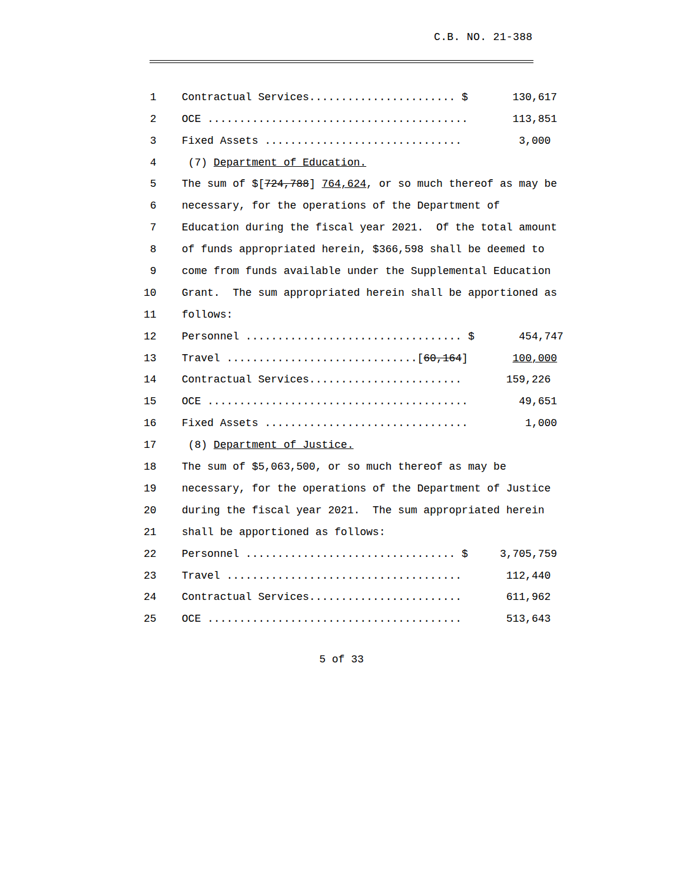C.B. NO. 21-388
| 1 | Contractual Services....................... $ 130,617 |
| 2 | OCE ......................................... 113,851 |
| 3 | Fixed Assets ............................... 3,000 |
| 4 | (7) Department of Education. |
| 5 | The sum of $[ 724,788 ] 764,624 , or so much thereof as may be |
| 6 | necessary, for the operations of the Department of |
| 7 | Education during the fiscal year 2021. Of the total amount |
| 8 | of funds appropriated herein, $366,598 shall be deemed to |
| 9 | come from funds available under the Supplemental Education |
| 10 | Grant. The sum appropriated herein shall be apportioned as |
| 11 | follows: |
| 12 | Personnel .................................. $ 454,747 |
| 13 | Travel ..............................[ 60,164 ] 100,000 |
| 14 | Contractual Services........................ 159,226 |
| 15 | OCE ......................................... 49,651 |
| 16 | Fixed Assets ................................ 1,000 |
| 17 | (8) Department of Justice. |
| 18 | The sum of $5,063,500, or so much thereof as may be |
| 19 | necessary, for the operations of the Department of Justice |
| 20 | during the fiscal year 2021. The sum appropriated herein |
| 21 | shall be apportioned as follows: |
| 22 | Personnel ................................. $ 3,705,759 |
| 23 | Travel ..................................... 112,440 |
| 24 | Contractual Services........................ 611,962 |
| 25 | OCE ........................................ 513,643 |
5 of 33